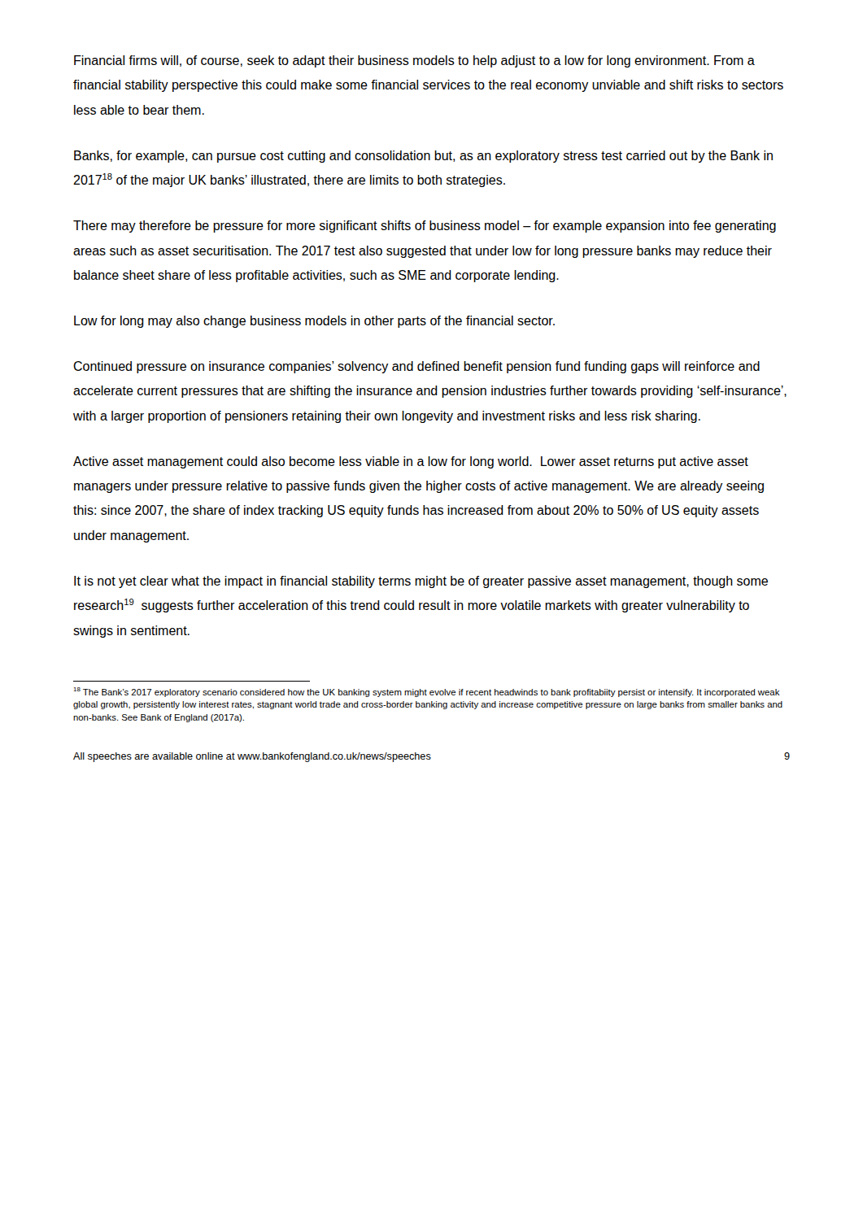Financial firms will, of course, seek to adapt their business models to help adjust to a low for long environment. From a financial stability perspective this could make some financial services to the real economy unviable and shift risks to sectors less able to bear them.
Banks, for example, can pursue cost cutting and consolidation but, as an exploratory stress test carried out by the Bank in 201718 of the major UK banks’ illustrated, there are limits to both strategies.
There may therefore be pressure for more significant shifts of business model – for example expansion into fee generating areas such as asset securitisation. The 2017 test also suggested that under low for long pressure banks may reduce their balance sheet share of less profitable activities, such as SME and corporate lending.
Low for long may also change business models in other parts of the financial sector.
Continued pressure on insurance companies’ solvency and defined benefit pension fund funding gaps will reinforce and accelerate current pressures that are shifting the insurance and pension industries further towards providing ‘self-insurance’, with a larger proportion of pensioners retaining their own longevity and investment risks and less risk sharing.
Active asset management could also become less viable in a low for long world. Lower asset returns put active asset managers under pressure relative to passive funds given the higher costs of active management. We are already seeing this: since 2007, the share of index tracking US equity funds has increased from about 20% to 50% of US equity assets under management.
It is not yet clear what the impact in financial stability terms might be of greater passive asset management, though some research19 suggests further acceleration of this trend could result in more volatile markets with greater vulnerability to swings in sentiment.
18 The Bank’s 2017 exploratory scenario considered how the UK banking system might evolve if recent headwinds to bank profitabiity persist or intensify. It incorporated weak global growth, persistently low interest rates, stagnant world trade and cross-border banking activity and increase competitive pressure on large banks from smaller banks and non-banks. See Bank of England (2017a).
All speeches are available online at www.bankofengland.co.uk/news/speeches 9